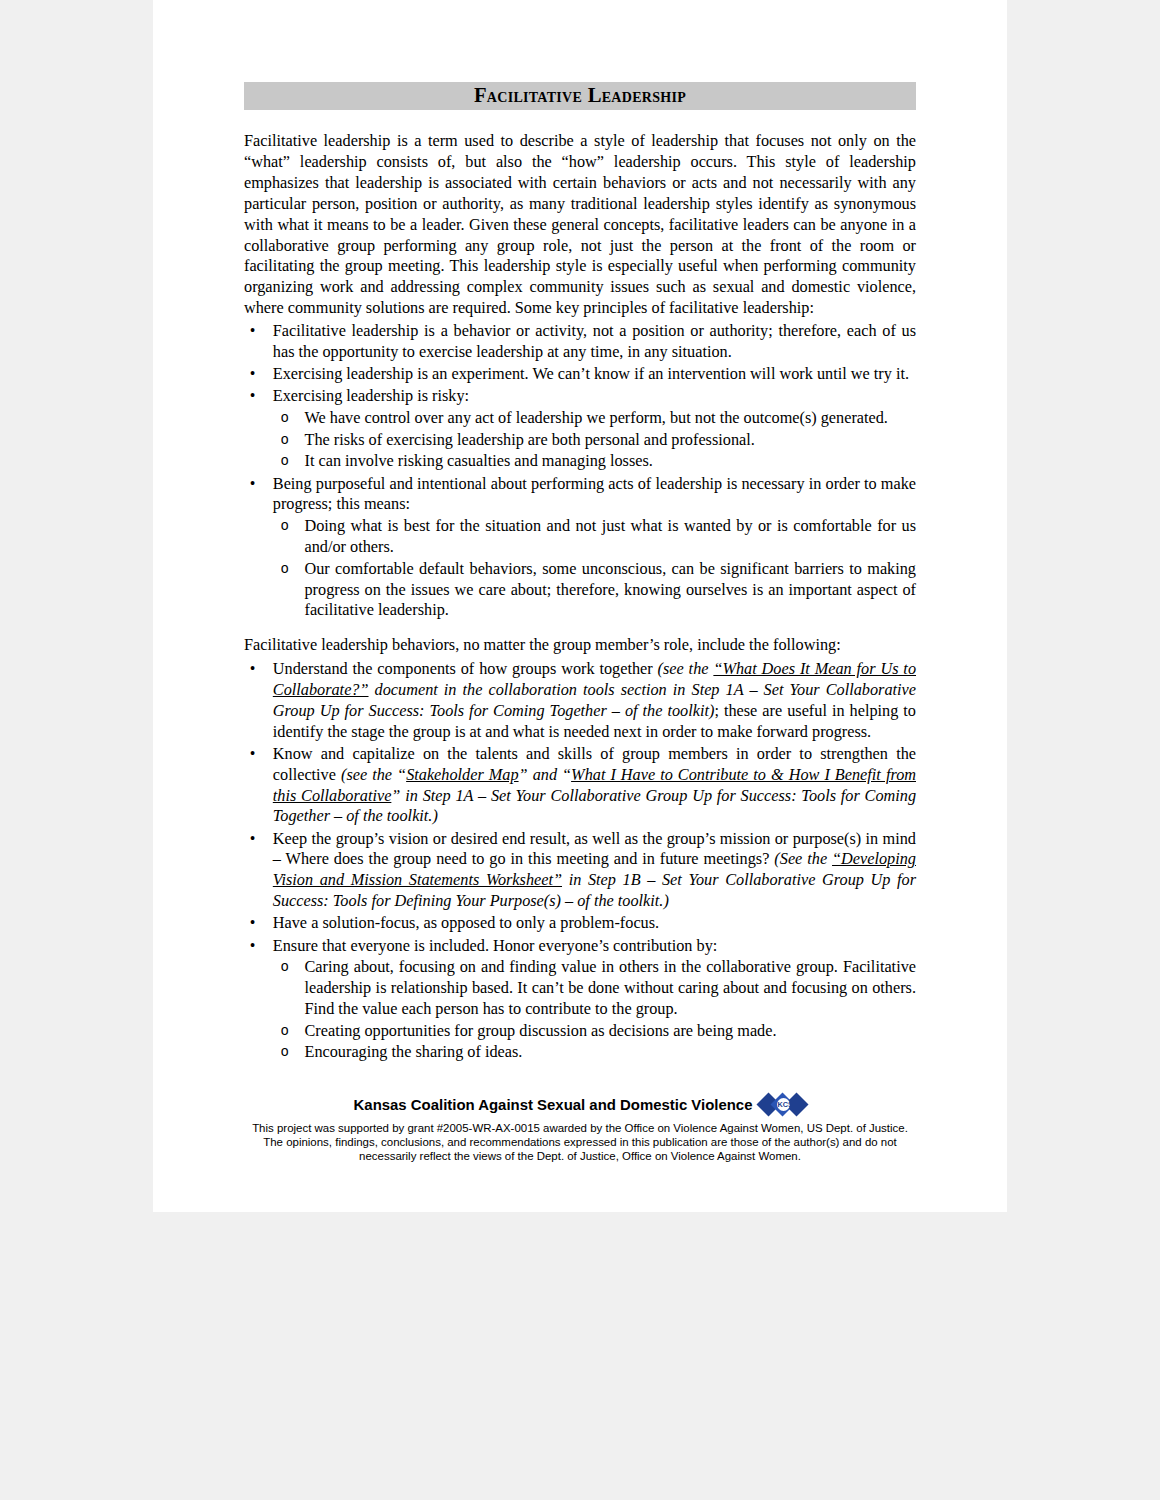Facilitative Leadership
Facilitative leadership is a term used to describe a style of leadership that focuses not only on the “what” leadership consists of, but also the “how” leadership occurs. This style of leadership emphasizes that leadership is associated with certain behaviors or acts and not necessarily with any particular person, position or authority, as many traditional leadership styles identify as synonymous with what it means to be a leader. Given these general concepts, facilitative leaders can be anyone in a collaborative group performing any group role, not just the person at the front of the room or facilitating the group meeting. This leadership style is especially useful when performing community organizing work and addressing complex community issues such as sexual and domestic violence, where community solutions are required. Some key principles of facilitative leadership:
Facilitative leadership is a behavior or activity, not a position or authority; therefore, each of us has the opportunity to exercise leadership at any time, in any situation.
Exercising leadership is an experiment. We can’t know if an intervention will work until we try it.
Exercising leadership is risky:
We have control over any act of leadership we perform, but not the outcome(s) generated.
The risks of exercising leadership are both personal and professional.
It can involve risking casualties and managing losses.
Being purposeful and intentional about performing acts of leadership is necessary in order to make progress; this means:
Doing what is best for the situation and not just what is wanted by or is comfortable for us and/or others.
Our comfortable default behaviors, some unconscious, can be significant barriers to making progress on the issues we care about; therefore, knowing ourselves is an important aspect of facilitative leadership.
Facilitative leadership behaviors, no matter the group member’s role, include the following:
Understand the components of how groups work together (see the “What Does It Mean for Us to Collaborate?” document in the collaboration tools section in Step 1A – Set Your Collaborative Group Up for Success: Tools for Coming Together – of the toolkit); these are useful in helping to identify the stage the group is at and what is needed next in order to make forward progress.
Know and capitalize on the talents and skills of group members in order to strengthen the collective (see the “Stakeholder Map” and “What I Have to Contribute to & How I Benefit from this Collaborative” in Step 1A – Set Your Collaborative Group Up for Success: Tools for Coming Together – of the toolkit.)
Keep the group’s vision or desired end result, as well as the group’s mission or purpose(s) in mind – Where does the group need to go in this meeting and in future meetings? (See the “Developing Vision and Mission Statements Worksheet” in Step 1B – Set Your Collaborative Group Up for Success: Tools for Defining Your Purpose(s) – of the toolkit.)
Have a solution-focus, as opposed to only a problem-focus.
Ensure that everyone is included. Honor everyone’s contribution by:
Caring about, focusing on and finding value in others in the collaborative group. Facilitative leadership is relationship based. It can’t be done without caring about and focusing on others. Find the value each person has to contribute to the group.
Creating opportunities for group discussion as decisions are being made.
Encouraging the sharing of ideas.
Kansas Coalition Against Sexual and Domestic Violence KCSDV
This project was supported by grant #2005-WR-AX-0015 awarded by the Office on Violence Against Women, US Dept. of Justice. The opinions, findings, conclusions, and recommendations expressed in this publication are those of the author(s) and do not necessarily reflect the views of the Dept. of Justice, Office on Violence Against Women.